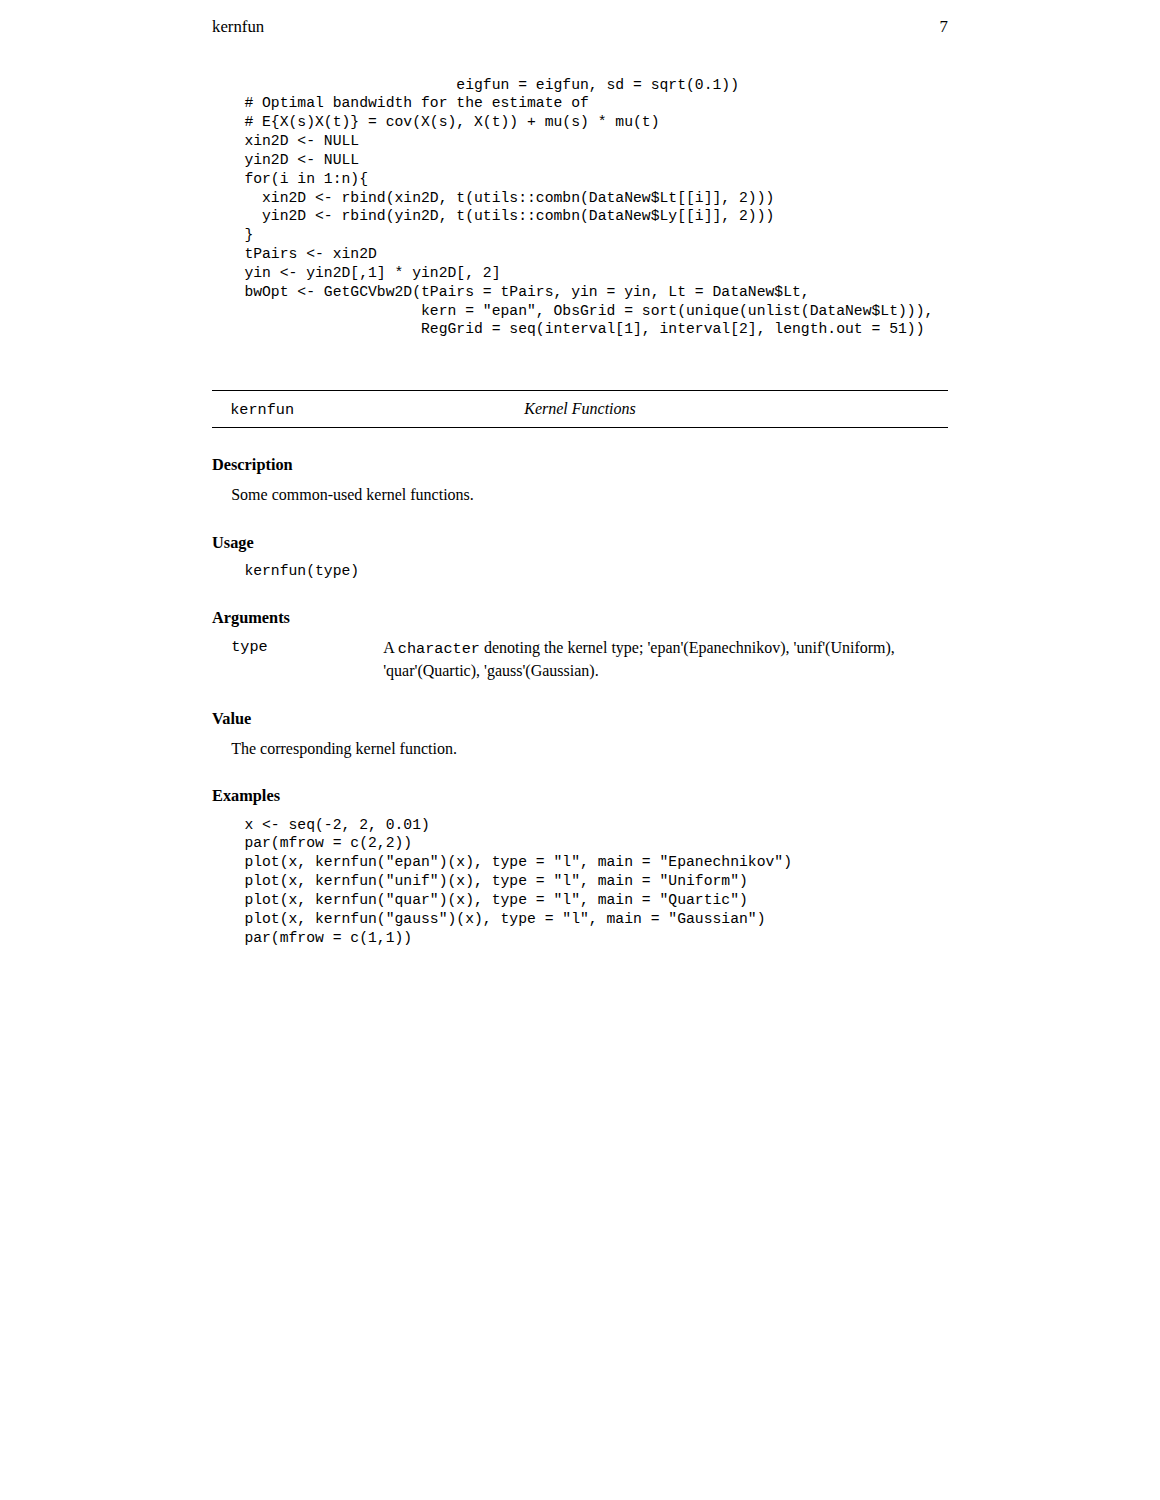kernfun 7
                        eigfun = eigfun, sd = sqrt(0.1))
# Optimal bandwidth for the estimate of
# E{X(s)X(t)} = cov(X(s), X(t)) + mu(s) * mu(t)
xin2D <- NULL
yin2D <- NULL
for(i in 1:n){
  xin2D <- rbind(xin2D, t(utils::combn(DataNew$Lt[[i]], 2)))
  yin2D <- rbind(yin2D, t(utils::combn(DataNew$Ly[[i]], 2)))
}
tPairs <- xin2D
yin <- yin2D[,1] * yin2D[, 2]
bwOpt <- GetGCVbw2D(tPairs = tPairs, yin = yin, Lt = DataNew$Lt,
                    kern = "epan", ObsGrid = sort(unique(unlist(DataNew$Lt))),
                    RegGrid = seq(interval[1], interval[2], length.out = 51))
| kernfun | Kernel Functions | |
Description
Some common-used kernel functions.
Usage
kernfun(type)
Arguments
type
A character denoting the kernel type; 'epan'(Epanechnikov), 'unif'(Uniform), 'quar'(Quartic), 'gauss'(Gaussian).
Value
The corresponding kernel function.
Examples
x <- seq(-2, 2, 0.01)
par(mfrow = c(2,2))
plot(x, kernfun("epan")(x), type = "l", main = "Epanechnikov")
plot(x, kernfun("unif")(x), type = "l", main = "Uniform")
plot(x, kernfun("quar")(x), type = "l", main = "Quartic")
plot(x, kernfun("gauss")(x), type = "l", main = "Gaussian")
par(mfrow = c(1,1))